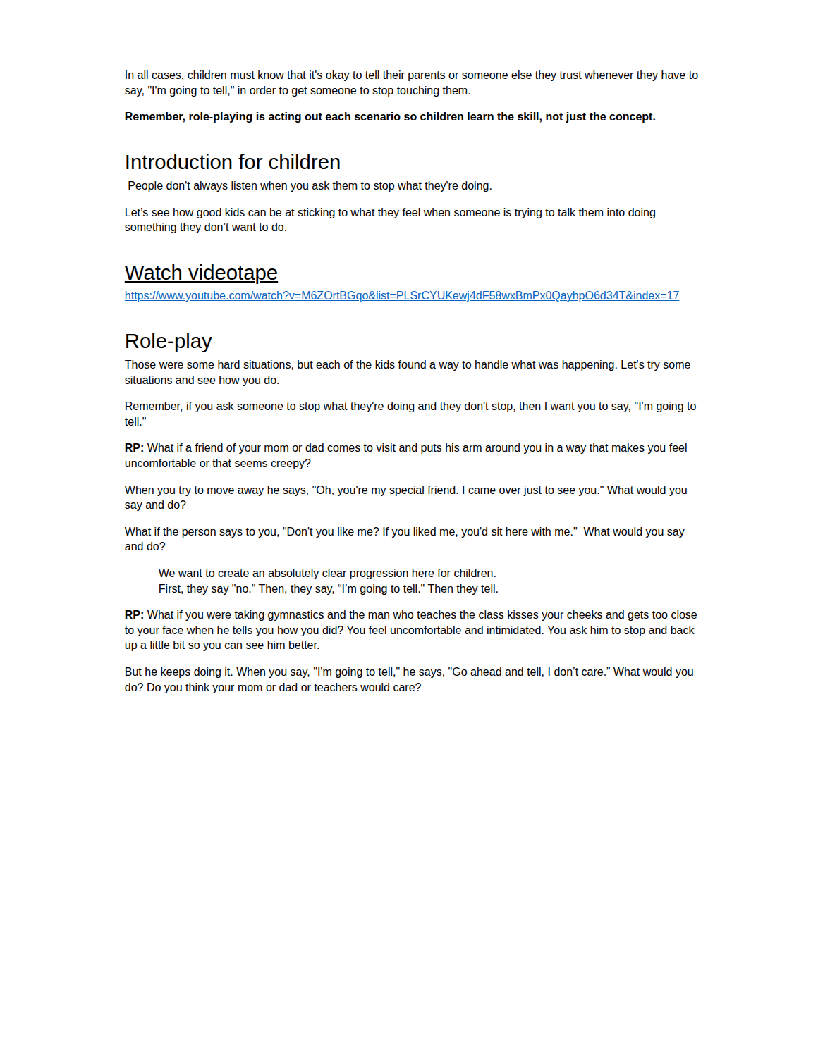In all cases, children must know that it's okay to tell their parents or someone else they trust whenever they have to say, "I'm going to tell," in order to get someone to stop touching them.
Remember, role-playing is acting out each scenario so children learn the skill, not just the concept.
Introduction for children
People don't always listen when you ask them to stop what they're doing.
Let’s see how good kids can be at sticking to what they feel when someone is trying to talk them into doing something they don’t want to do.
Watch videotape
https://www.youtube.com/watch?v=M6ZOrtBGqo&list=PLSrCYUKewj4dF58wxBmPx0QayhpO6d34T&index=17
Role-play
Those were some hard situations, but each of the kids found a way to handle what was happening. Let's try some situations and see how you do.
Remember, if you ask someone to stop what they're doing and they don't stop, then I want you to say, "I'm going to tell."
RP: What if a friend of your mom or dad comes to visit and puts his arm around you in a way that makes you feel uncomfortable or that seems creepy?
When you try to move away he says, "Oh, you're my special friend. I came over just to see you." What would you say and do?
What if the person says to you, "Don't you like me? If you liked me, you'd sit here with me." What would you say and do?
We want to create an absolutely clear progression here for children.
First, they say "no." Then, they say, “I’m going to tell." Then they tell.
RP: What if you were taking gymnastics and the man who teaches the class kisses your cheeks and gets too close to your face when he tells you how you did? You feel uncomfortable and intimidated. You ask him to stop and back up a little bit so you can see him better.
But he keeps doing it. When you say, "I'm going to tell," he says, "Go ahead and tell, I don’t care.” What would you do? Do you think your mom or dad or teachers would care?